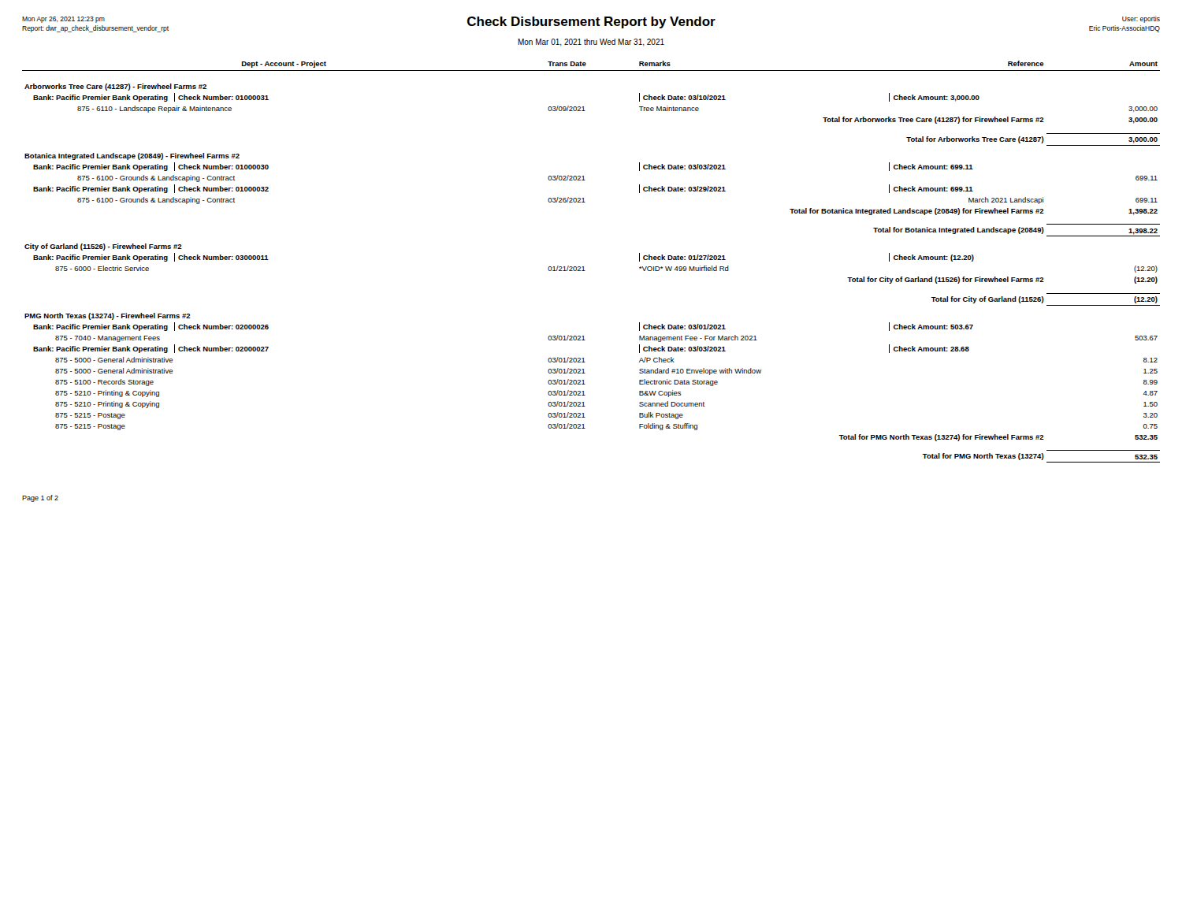Mon Apr 26, 2021 12:23 pm
Report: dwr_ap_check_disbursement_vendor_rpt
Check Disbursement Report by Vendor
Mon Mar 01, 2021 thru Wed Mar 31, 2021
User: eportis
Eric Portis-AssociaHDQ
| Dept - Account - Project | Trans Date | Remarks | Reference | Amount |
| --- | --- | --- | --- | --- |
| Arborworks Tree Care (41287) - Firewheel Farms #2 |
| Bank: Pacific Premier Bank Operating Check Number: 01000031 | Check Date: 03/10/2021 | Check Amount: 3,000.00 |
| 875 - 6110 - Landscape Repair & Maintenance | 03/09/2021 | Tree Maintenance | | 3,000.00 |
| Total for Arborworks Tree Care (41287) for Firewheel Farms #2 | 3,000.00 |
| Total for Arborworks Tree Care (41287) | 3,000.00 |
| Botanica Integrated Landscape (20849) - Firewheel Farms #2 |
| Bank: Pacific Premier Bank Operating Check Number: 01000030 | Check Date: 03/03/2021 | Check Amount: 699.11 |
| 875 - 6100 - Grounds & Landscaping - Contract | 03/02/2021 | | | 699.11 |
| Bank: Pacific Premier Bank Operating Check Number: 01000032 | Check Date: 03/29/2021 | Check Amount: 699.11 |
| 875 - 6100 - Grounds & Landscaping - Contract | 03/26/2021 | | March 2021 Landscapi | 699.11 |
| Total for Botanica Integrated Landscape (20849) for Firewheel Farms #2 | 1,398.22 |
| Total for Botanica Integrated Landscape (20849) | 1,398.22 |
| City of Garland (11526) - Firewheel Farms #2 |
| Bank: Pacific Premier Bank Operating Check Number: 03000011 | Check Date: 01/27/2021 | Check Amount: (12.20) |
| 875 - 6000 - Electric Service | 01/21/2021 | *VOID* W 499 Muirfield Rd | | (12.20) |
| Total for City of Garland (11526) for Firewheel Farms #2 | (12.20) |
| Total for City of Garland (11526) | (12.20) |
| PMG North Texas (13274) - Firewheel Farms #2 |
| Bank: Pacific Premier Bank Operating Check Number: 02000026 | Check Date: 03/01/2021 | Check Amount: 503.67 |
| 875 - 7040 - Management Fees | 03/01/2021 | Management Fee - For March 2021 | | 503.67 |
| Bank: Pacific Premier Bank Operating Check Number: 02000027 | Check Date: 03/03/2021 | Check Amount: 28.68 |
| 875 - 5000 - General Administrative | 03/01/2021 | A/P Check | | 8.12 |
| 875 - 5000 - General Administrative | 03/01/2021 | Standard #10 Envelope with Window | | 1.25 |
| 875 - 5100 - Records Storage | 03/01/2021 | Electronic Data Storage | | 8.99 |
| 875 - 5210 - Printing & Copying | 03/01/2021 | B&W Copies | | 4.87 |
| 875 - 5210 - Printing & Copying | 03/01/2021 | Scanned Document | | 1.50 |
| 875 - 5215 - Postage | 03/01/2021 | Bulk Postage | | 3.20 |
| 875 - 5215 - Postage | 03/01/2021 | Folding & Stuffing | | 0.75 |
| Total for PMG North Texas (13274) for Firewheel Farms #2 | 532.35 |
| Total for PMG North Texas (13274) | 532.35 |
Page 1 of 2